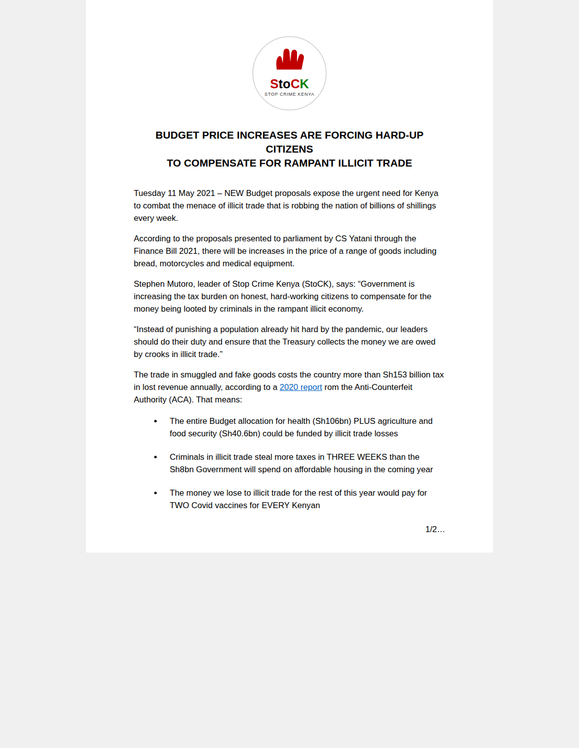BUDGET PRICE INCREASES ARE FORCING HARD-UP CITIZENS
TO COMPENSATE FOR RAMPANT ILLICIT TRADE
Tuesday 11 May 2021 – NEW Budget proposals expose the urgent need for Kenya to combat the menace of illicit trade that is robbing the nation of billions of shillings every week.
According to the proposals presented to parliament by CS Yatani through the Finance Bill 2021, there will be increases in the price of a range of goods including bread, motorcycles and medical equipment.
Stephen Mutoro, leader of Stop Crime Kenya (StoCK), says: “Government is increasing the tax burden on honest, hard-working citizens to compensate for the money being looted by criminals in the rampant illicit economy.
“Instead of punishing a population already hit hard by the pandemic, our leaders should do their duty and ensure that the Treasury collects the money we are owed by crooks in illicit trade.”
The trade in smuggled and fake goods costs the country more than Sh153 billion tax in lost revenue annually, according to a 2020 report rom the Anti-Counterfeit Authority (ACA). That means:
The entire Budget allocation for health (Sh106bn) PLUS agriculture and food security (Sh40.6bn) could be funded by illicit trade losses
Criminals in illicit trade steal more taxes in THREE WEEKS than the Sh8bn Government will spend on affordable housing in the coming year
The money we lose to illicit trade for the rest of this year would pay for TWO Covid vaccines for EVERY Kenyan
1/2…